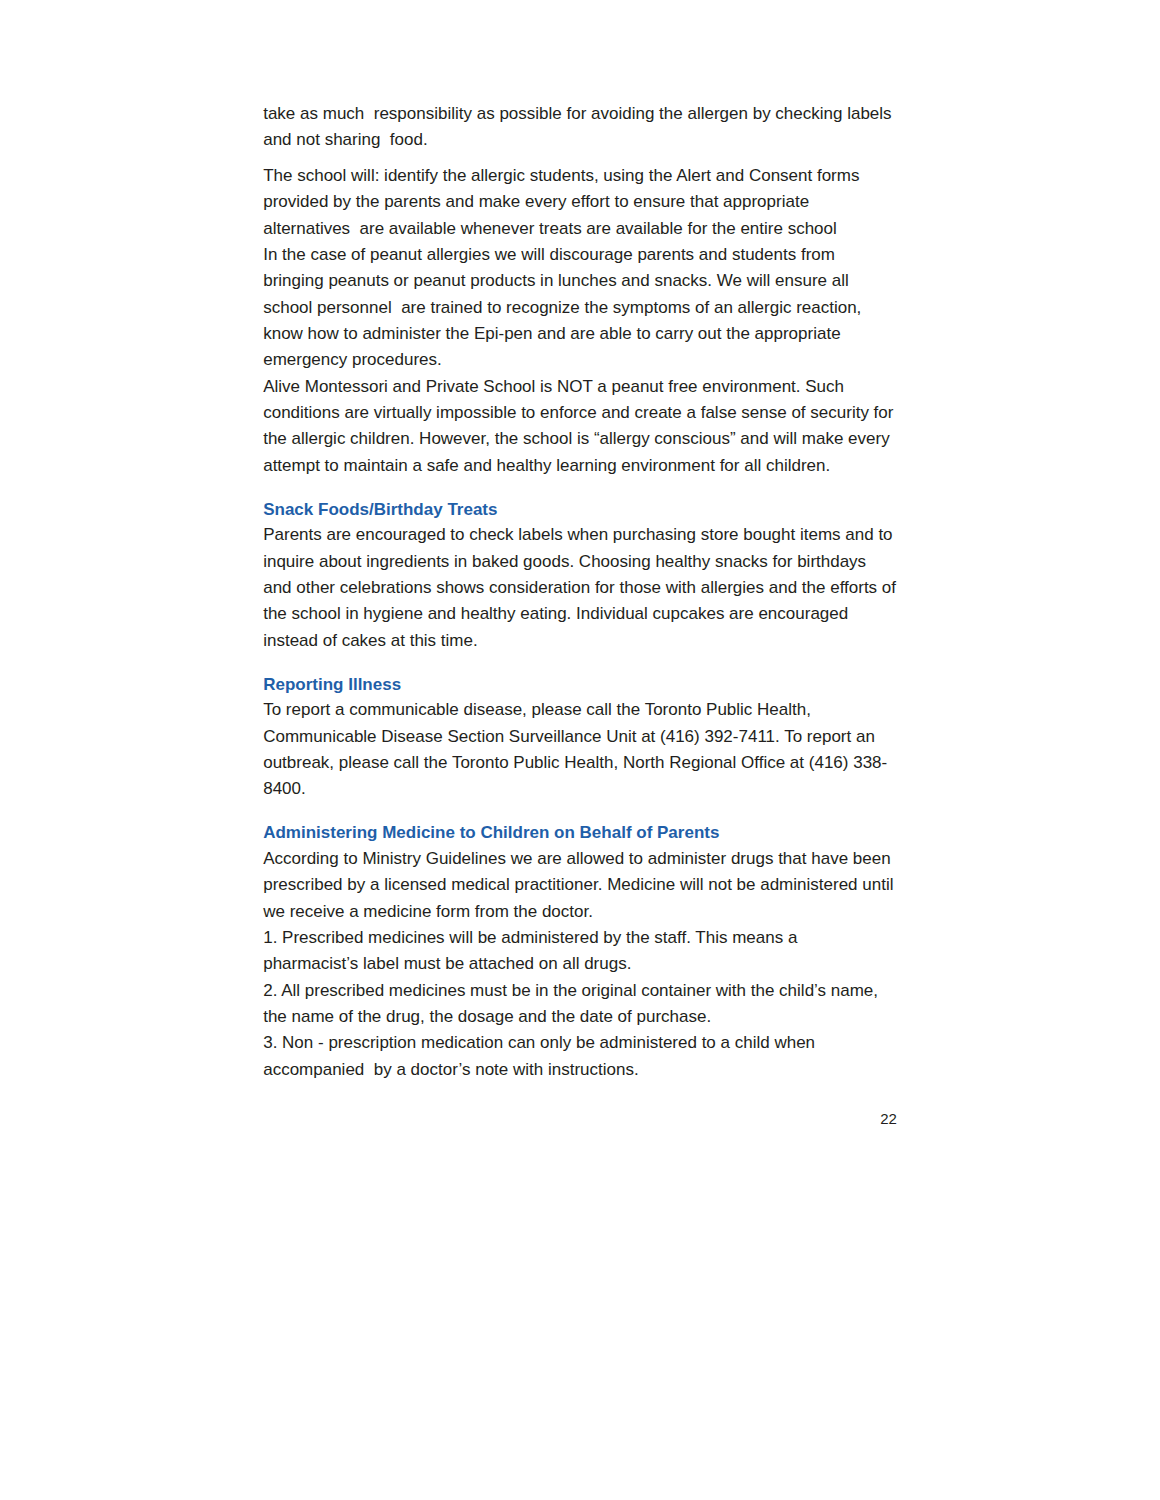take as much responsibility as possible for avoiding the allergen by checking labels and not sharing food.
The school will: identify the allergic students, using the Alert and Consent forms provided by the parents and make every effort to ensure that appropriate alternatives are available whenever treats are available for the entire school
In the case of peanut allergies we will discourage parents and students from bringing peanuts or peanut products in lunches and snacks. We will ensure all school personnel are trained to recognize the symptoms of an allergic reaction, know how to administer the Epi-pen and are able to carry out the appropriate emergency procedures.
Alive Montessori and Private School is NOT a peanut free environment. Such conditions are virtually impossible to enforce and create a false sense of security for the allergic children. However, the school is “allergy conscious” and will make every attempt to maintain a safe and healthy learning environment for all children.
Snack Foods/Birthday Treats
Parents are encouraged to check labels when purchasing store bought items and to inquire about ingredients in baked goods. Choosing healthy snacks for birthdays and other celebrations shows consideration for those with allergies and the efforts of the school in hygiene and healthy eating. Individual cupcakes are encouraged instead of cakes at this time.
Reporting Illness
To report a communicable disease, please call the Toronto Public Health, Communicable Disease Section Surveillance Unit at (416) 392-7411. To report an outbreak, please call the Toronto Public Health, North Regional Office at (416) 338-8400.
Administering Medicine to Children on Behalf of Parents
According to Ministry Guidelines we are allowed to administer drugs that have been prescribed by a licensed medical practitioner. Medicine will not be administered until we receive a medicine form from the doctor.
1. Prescribed medicines will be administered by the staff. This means a pharmacist’s label must be attached on all drugs.
2. All prescribed medicines must be in the original container with the child’s name, the name of the drug, the dosage and the date of purchase.
3. Non - prescription medication can only be administered to a child when accompanied by a doctor’s note with instructions.
22